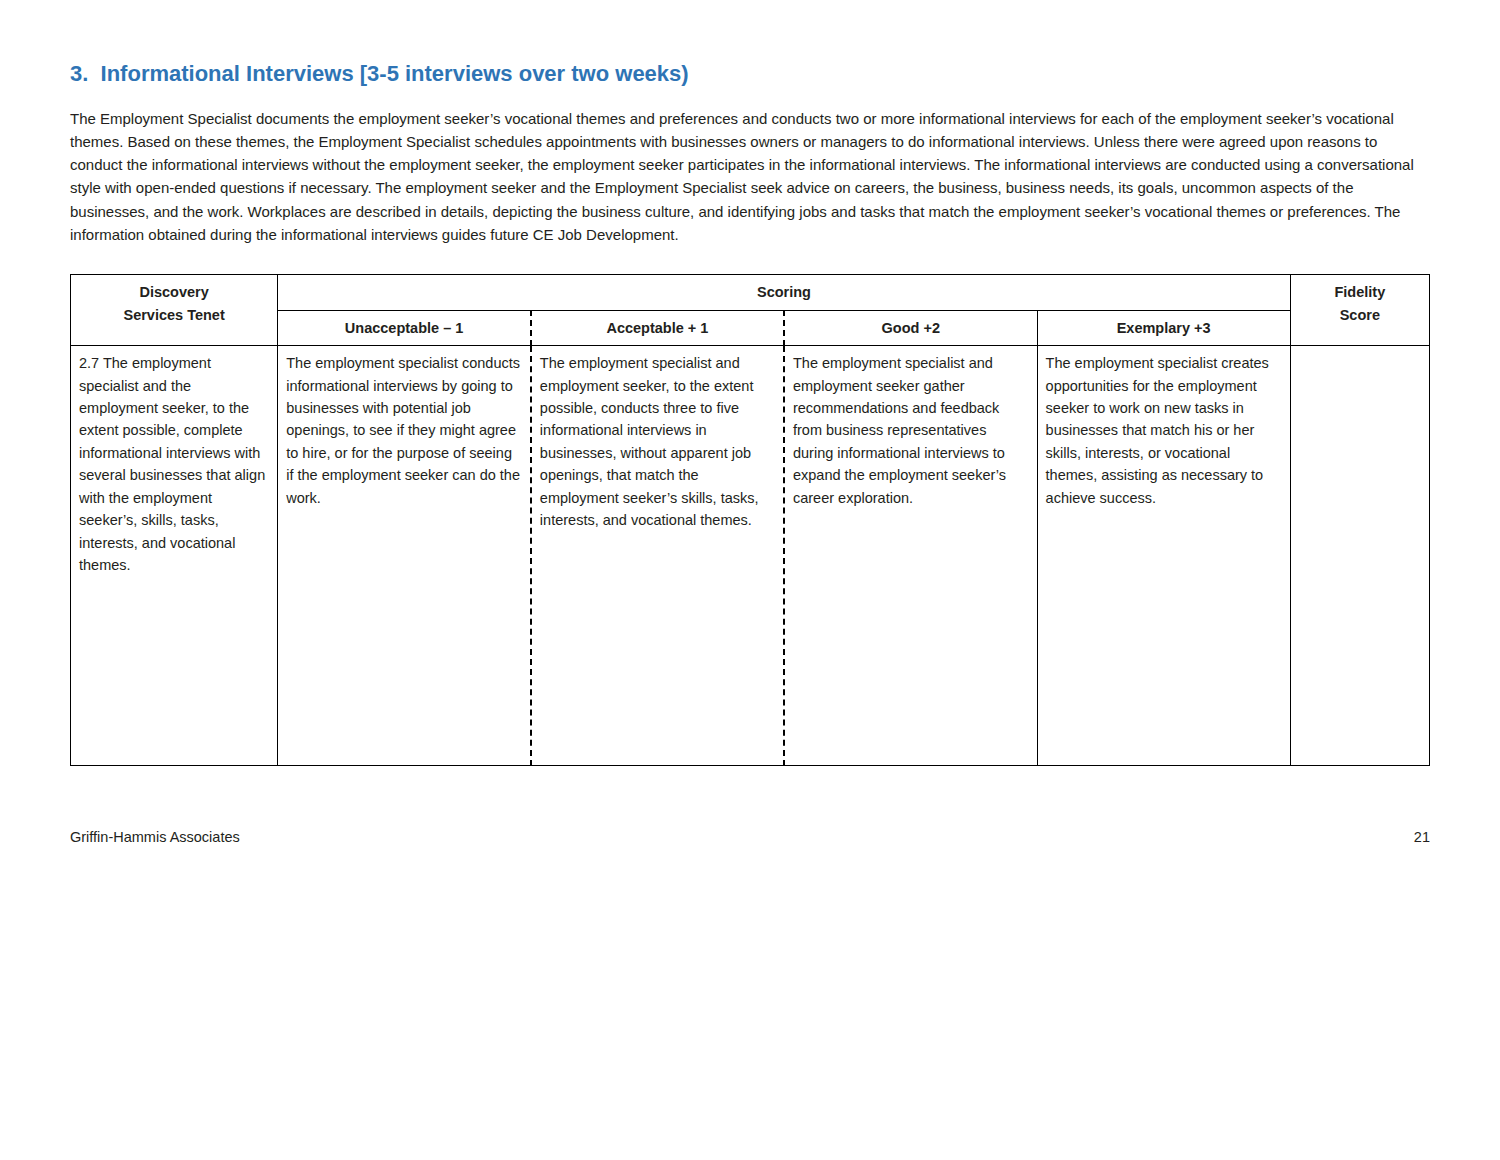3. Informational Interviews [3-5 interviews over two weeks)
The Employment Specialist documents the employment seeker’s vocational themes and preferences and conducts two or more informational interviews for each of the employment seeker’s vocational themes. Based on these themes, the Employment Specialist schedules appointments with businesses owners or managers to do informational interviews. Unless there were agreed upon reasons to conduct the informational interviews without the employment seeker, the employment seeker participates in the informational interviews. The informational interviews are conducted using a conversational style with open-ended questions if necessary. The employment seeker and the Employment Specialist seek advice on careers, the business, business needs, its goals, uncommon aspects of the businesses, and the work. Workplaces are described in details, depicting the business culture, and identifying jobs and tasks that match the employment seeker’s vocational themes or preferences. The information obtained during the informational interviews guides future CE Job Development.
| Discovery Services Tenet | Scoring | Fidelity Score |
| --- | --- | --- |
| Unacceptable – 1 | Acceptable + 1 | Good +2 | Exemplary +3 |
| 2.7 The employment specialist and the employment seeker, to the extent possible, complete informational interviews with several businesses that align with the employment seeker’s, skills, tasks, interests, and vocational themes. | The employment specialist conducts informational interviews by going to businesses with potential job openings, to see if they might agree to hire, or for the purpose of seeing if the employment seeker can do the work. | The employment specialist and employment seeker, to the extent possible, conducts three to five informational interviews in businesses, without apparent job openings, that match the employment seeker’s skills, tasks, interests, and vocational themes. | The employment specialist and employment seeker gather recommendations and feedback from business representatives during informational interviews to expand the employment seeker’s career exploration. | The employment specialist creates opportunities for the employment seeker to work on new tasks in businesses that match his or her skills, interests, or vocational themes, assisting as necessary to achieve success. | |
Griffin-Hammis Associates 21